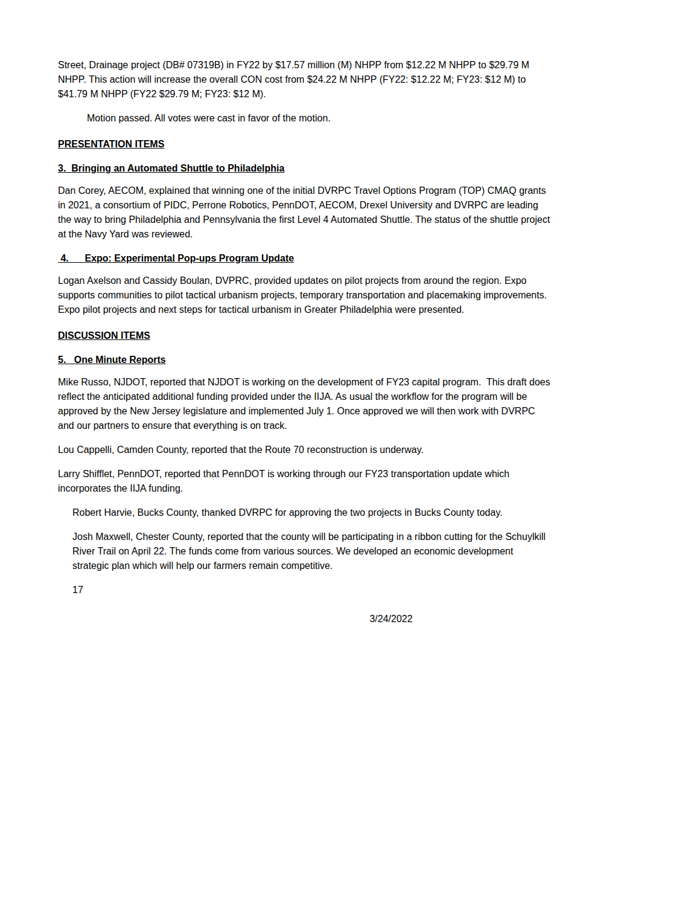Street, Drainage project (DB# 07319B) in FY22 by $17.57 million (M) NHPP from $12.22 M NHPP to $29.79 M NHPP. This action will increase the overall CON cost from $24.22 M NHPP (FY22: $12.22 M; FY23: $12 M) to $41.79 M NHPP (FY22 $29.79 M; FY23: $12 M).
Motion passed. All votes were cast in favor of the motion.
PRESENTATION ITEMS
3. Bringing an Automated Shuttle to Philadelphia
Dan Corey, AECOM, explained that winning one of the initial DVRPC Travel Options Program (TOP) CMAQ grants in 2021, a consortium of PIDC, Perrone Robotics, PennDOT, AECOM, Drexel University and DVRPC are leading the way to bring Philadelphia and Pennsylvania the first Level 4 Automated Shuttle. The status of the shuttle project at the Navy Yard was reviewed.
4. Expo: Experimental Pop-ups Program Update
Logan Axelson and Cassidy Boulan, DVPRC, provided updates on pilot projects from around the region. Expo supports communities to pilot tactical urbanism projects, temporary transportation and placemaking improvements. Expo pilot projects and next steps for tactical urbanism in Greater Philadelphia were presented.
DISCUSSION ITEMS
5. One Minute Reports
Mike Russo, NJDOT, reported that NJDOT is working on the development of FY23 capital program. This draft does reflect the anticipated additional funding provided under the IIJA. As usual the workflow for the program will be approved by the New Jersey legislature and implemented July 1. Once approved we will then work with DVRPC and our partners to ensure that everything is on track.
Lou Cappelli, Camden County, reported that the Route 70 reconstruction is underway.
Larry Shifflet, PennDOT, reported that PennDOT is working through our FY23 transportation update which incorporates the IIJA funding.
Robert Harvie, Bucks County, thanked DVRPC for approving the two projects in Bucks County today.
Josh Maxwell, Chester County, reported that the county will be participating in a ribbon cutting for the Schuylkill River Trail on April 22. The funds come from various sources. We developed an economic development strategic plan which will help our farmers remain competitive.
17
3/24/2022